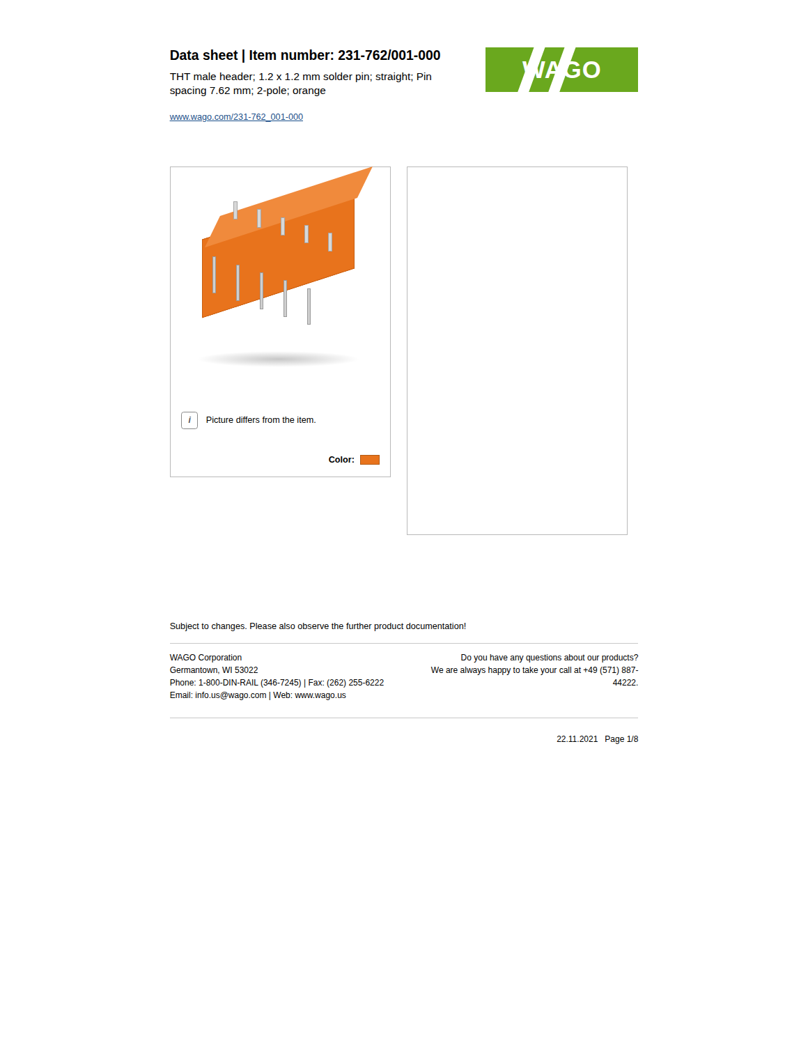Data sheet | Item number: 231-762/001-000
THT male header; 1.2 x 1.2 mm solder pin; straight; Pin spacing 7.62 mm; 2-pole; orange
www.wago.com/231-762_001-000
WAGO
i
Picture differs from the item.
Color:
Subject to changes. Please also observe the further product documentation!
WAGO Corporation
Germantown, WI 53022
Phone: 1-800-DIN-RAIL (346-7245) | Fax: (262) 255-6222
Email: info.us@wago.com | Web: www.wago.us
Do you have any questions about our products?
We are always happy to take your call at +49 (571) 887-44222.
22.11.2021 Page 1/8